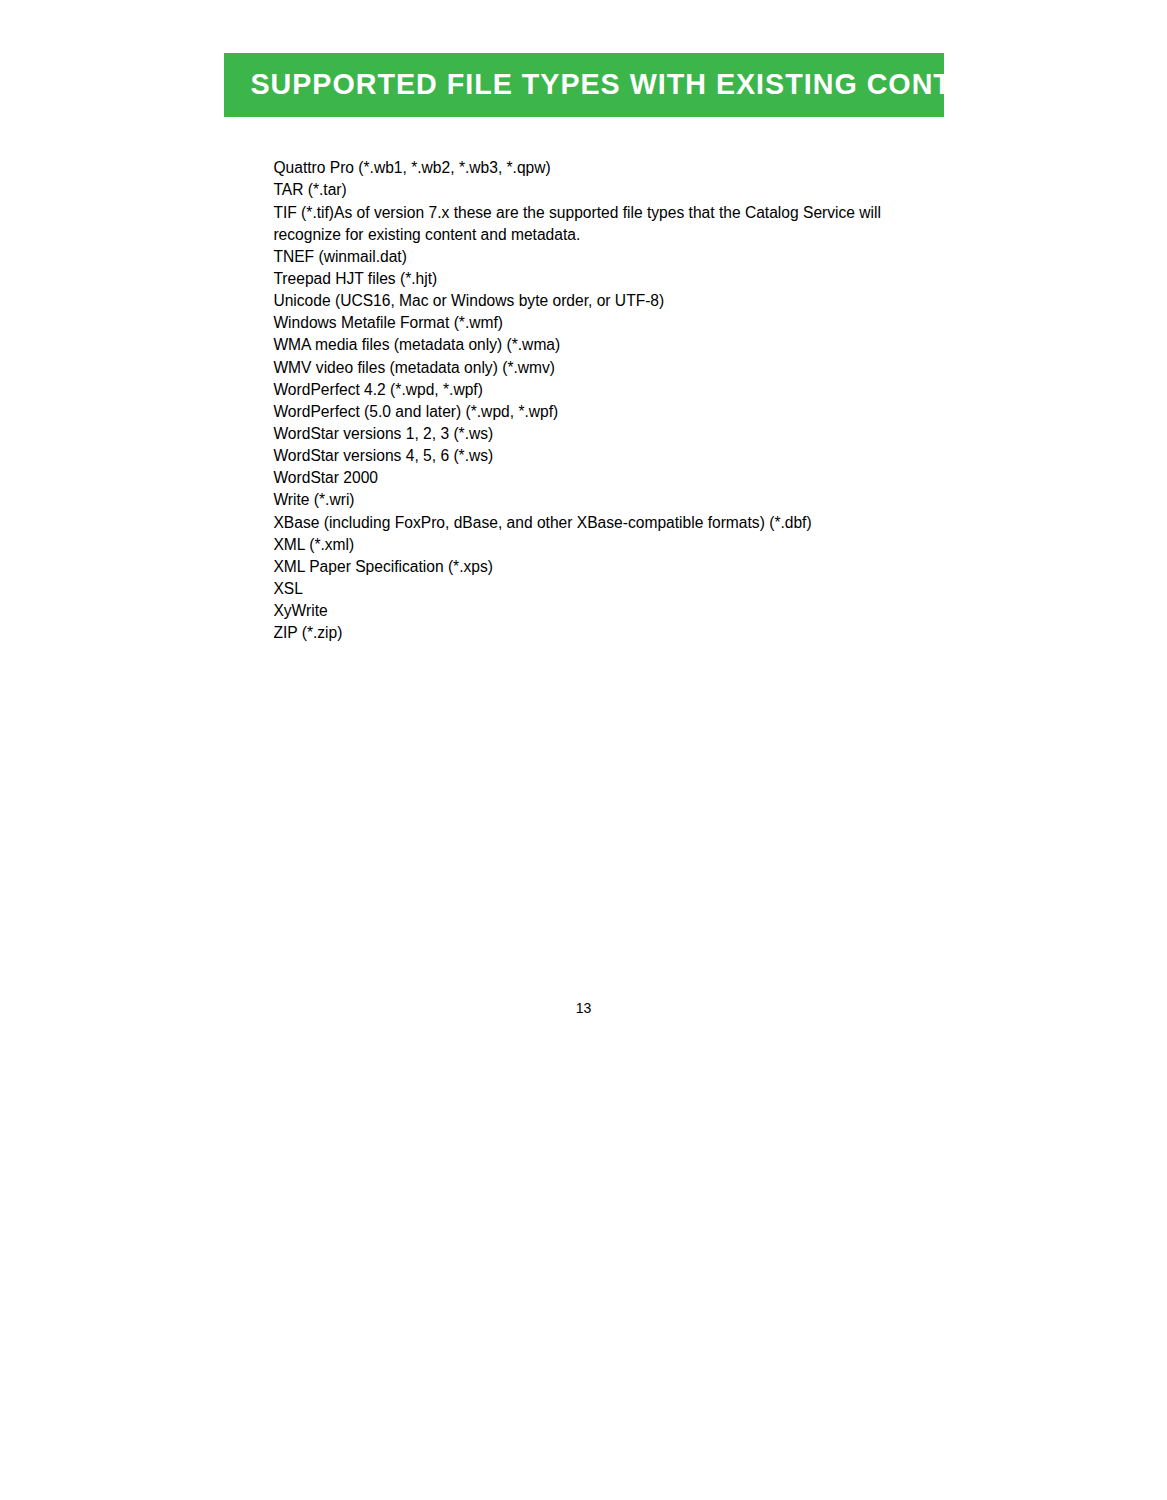SUPPORTED FILE TYPES WITH EXISTING CONTENT
Quattro Pro (*.wb1, *.wb2, *.wb3, *.qpw)
TAR (*.tar)
TIF (*.tif)As of version 7.x these are the supported file types that the Catalog Service will recognize for existing content and metadata.
TNEF (winmail.dat)
Treepad HJT files (*.hjt)
Unicode (UCS16, Mac or Windows byte order, or UTF-8)
Windows Metafile Format (*.wmf)
WMA media files (metadata only) (*.wma)
WMV video files (metadata only) (*.wmv)
WordPerfect 4.2 (*.wpd, *.wpf)
WordPerfect (5.0 and later) (*.wpd, *.wpf)
WordStar versions 1, 2, 3 (*.ws)
WordStar versions 4, 5, 6 (*.ws)
WordStar 2000
Write (*.wri)
XBase (including FoxPro, dBase, and other XBase-compatible formats) (*.dbf)
XML (*.xml)
XML Paper Specification (*.xps)
XSL
XyWrite
ZIP (*.zip)
13